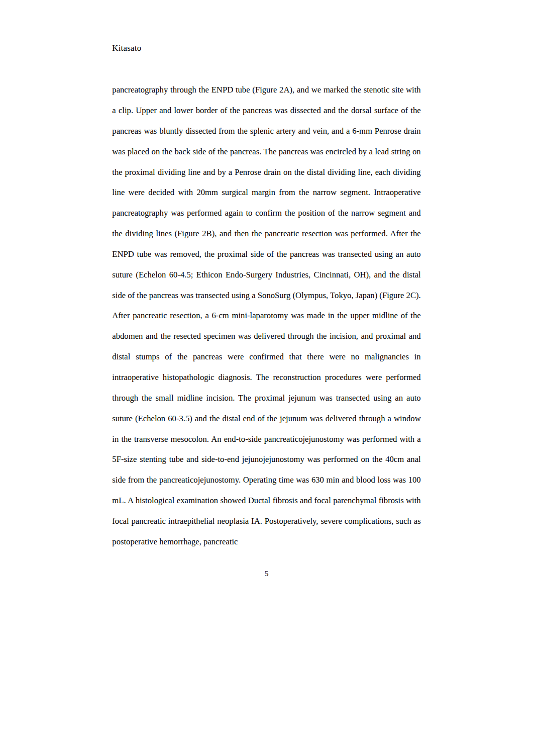Kitasato
pancreatography through the ENPD tube (Figure 2A), and we marked the stenotic site with a clip. Upper and lower border of the pancreas was dissected and the dorsal surface of the pancreas was bluntly dissected from the splenic artery and vein, and a 6-mm Penrose drain was placed on the back side of the pancreas. The pancreas was encircled by a lead string on the proximal dividing line and by a Penrose drain on the distal dividing line, each dividing line were decided with 20mm surgical margin from the narrow segment. Intraoperative pancreatography was performed again to confirm the position of the narrow segment and the dividing lines (Figure 2B), and then the pancreatic resection was performed. After the ENPD tube was removed, the proximal side of the pancreas was transected using an auto suture (Echelon 60-4.5; Ethicon Endo-Surgery Industries, Cincinnati, OH), and the distal side of the pancreas was transected using a SonoSurg (Olympus, Tokyo, Japan) (Figure 2C). After pancreatic resection, a 6-cm mini-laparotomy was made in the upper midline of the abdomen and the resected specimen was delivered through the incision, and proximal and distal stumps of the pancreas were confirmed that there were no malignancies in intraoperative histopathologic diagnosis. The reconstruction procedures were performed through the small midline incision. The proximal jejunum was transected using an auto suture (Echelon 60-3.5) and the distal end of the jejunum was delivered through a window in the transverse mesocolon. An end-to-side pancreaticojejunostomy was performed with a 5F-size stenting tube and side-to-end jejunojejunostomy was performed on the 40cm anal side from the pancreaticojejunostomy. Operating time was 630 min and blood loss was 100 mL. A histological examination showed Ductal fibrosis and focal parenchymal fibrosis with focal pancreatic intraepithelial neoplasia IA. Postoperatively, severe complications, such as postoperative hemorrhage, pancreatic
5